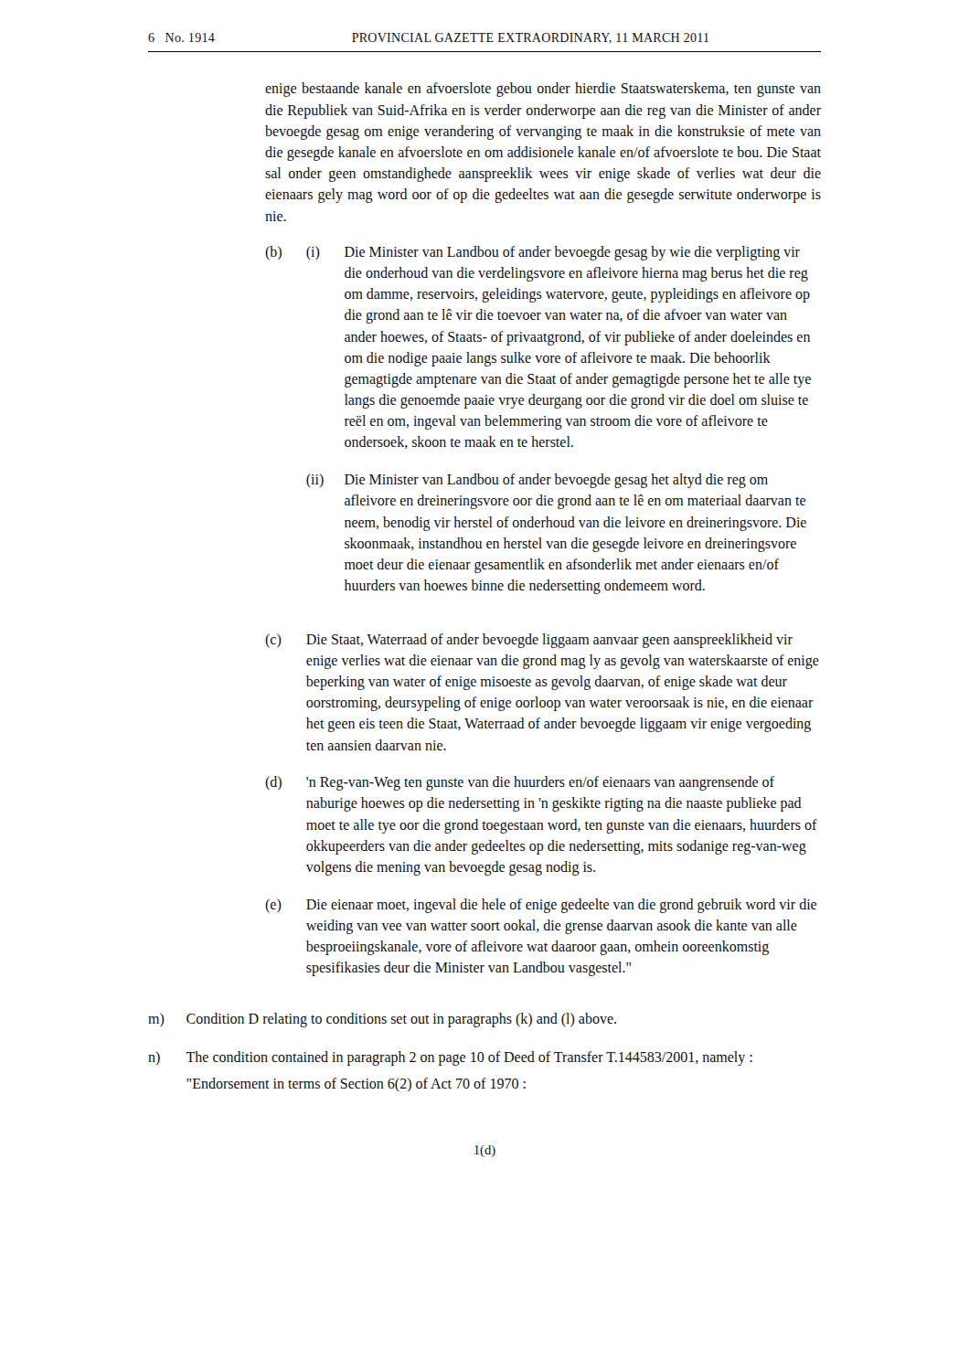6 No. 1914 Provincial Gazette Extraordinary, 11 March 2011
enige bestaande kanale en afvoerslote gebou onder hierdie Staatswaterskema, ten gunste van die Republiek van Suid-Afrika en is verder onderworpe aan die reg van die Minister of ander bevoegde gesag om enige verandering of vervanging te maak in die konstruksie of mete van die gesegde kanale en afvoerslote en om addisionele kanale en/of afvoerslote te bou. Die Staat sal onder geen omstandighede aanspreeklik wees vir enige skade of verlies wat deur die eienaars gely mag word oor of op die gedeeltes wat aan die gesegde serwitute onderworpe is nie.
(b)
(i) Die Minister van Landbou of ander bevoegde gesag by wie die verpligting vir die onderhoud van die verdelingsvore en afleivore hierna mag berus het die reg om damme, reservoirs, geleidings watervore, geute, pypleidings en afleivore op die grond aan te lê vir die toevoer van water na, of die afvoer van water van ander hoewes, of Staats- of privaatgrond, of vir publieke of ander doeleindes en om die nodige paaie langs sulke vore of afleivore te maak. Die behoorlik gemagtigde amptenare van die Staat of ander gemagtigde persone het te alle tye langs die genoemde paaie vrye deurgang oor die grond vir die doel om sluise te reël en om, ingeval van belemmering van stroom die vore of afleivore te ondersoek, skoon te maak en te herstel.
(ii) Die Minister van Landbou of ander bevoegde gesag het altyd die reg om afleivore en dreineringsvore oor die grond aan te lê en om materiaal daarvan te neem, benodig vir herstel of onderhoud van die leivore en dreineringsvore. Die skoonmaak, instandhou en herstel van die gesegde leivore en dreineringsvore moet deur die eienaar gesamentlik en afsonderlik met ander eienaars en/of huurders van hoewes binne die nedersetting ondemeem word.
(c) Die Staat, Waterraad of ander bevoegde liggaam aanvaar geen aanspreeklikheid vir enige verlies wat die eienaar van die grond mag ly as gevolg van waterskaarste of enige beperking van water of enige misoeste as gevolg daarvan, of enige skade wat deur oorstroming, deursypeling of enige oorloop van water veroorsaak is nie, en die eienaar het geen eis teen die Staat, Waterraad of ander bevoegde liggaam vir enige vergoeding ten aansien daarvan nie.
(d) 'n Reg-van-Weg ten gunste van die huurders en/of eienaars van aangrensende of naburige hoewes op die nedersetting in 'n geskikte rigting na die naaste publieke pad moet te alle tye oor die grond toegestaan word, ten gunste van die eienaars, huurders of okkupeerders van die ander gedeeltes op die nedersetting, mits sodanige reg-van-weg volgens die mening van bevoegde gesag nodig is.
(e) Die eienaar moet, ingeval die hele of enige gedeelte van die grond gebruik word vir die weiding van vee van watter soort ookal, die grense daarvan asook die kante van alle besproeiingskanale, vore of afleivore wat daaroor gaan, omhein ooreenkomstig spesifikasies deur die Minister van Landbou vasgestel."
m) Condition D relating to conditions set out in paragraphs (k) and (l) above.
n)
The condition contained in paragraph 2 on page 10 of Deed of Transfer T.144583/2001, namely :
"Endorsement in terms of Section 6(2) of Act 70 of 1970 :
1(d)